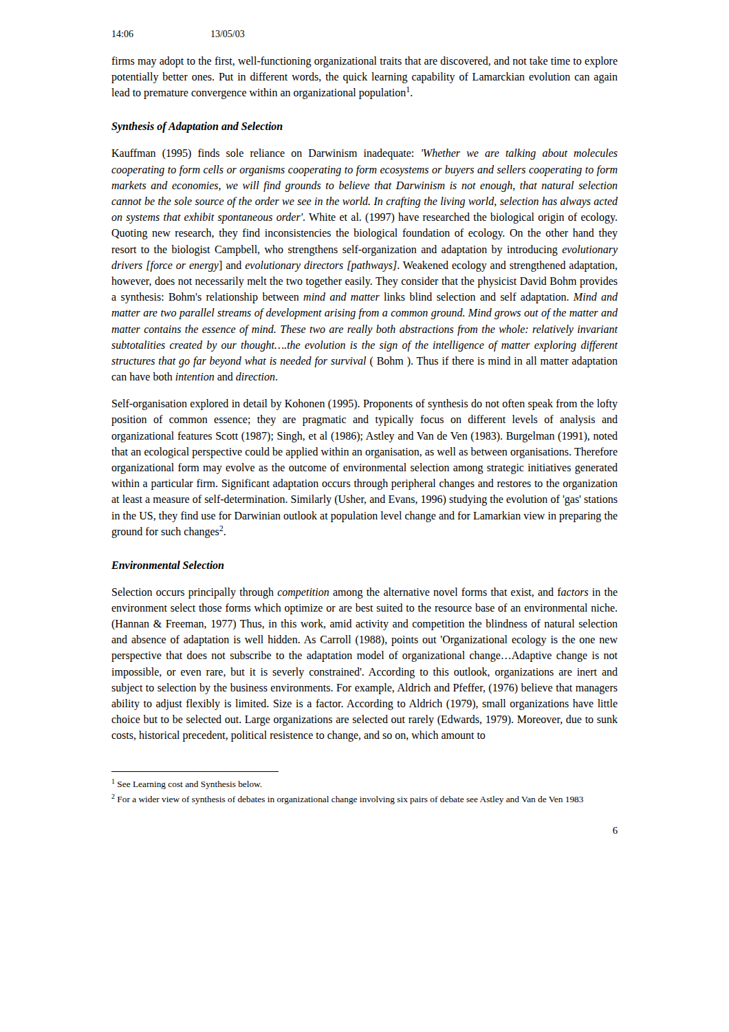14:06 13/05/03
firms may adopt to the first, well-functioning organizational traits that are discovered, and not take time to explore potentially better ones. Put in different words, the quick learning capability of Lamarckian evolution can again lead to premature convergence within an organizational population1.
Synthesis of Adaptation and Selection
Kauffman (1995) finds sole reliance on Darwinism inadequate: 'Whether we are talking about molecules cooperating to form cells or organisms cooperating to form ecosystems or buyers and sellers cooperating to form markets and economies, we will find grounds to believe that Darwinism is not enough, that natural selection cannot be the sole source of the order we see in the world. In crafting the living world, selection has always acted on systems that exhibit spontaneous order'. White et al. (1997) have researched the biological origin of ecology. Quoting new research, they find inconsistencies the biological foundation of ecology. On the other hand they resort to the biologist Campbell, who strengthens self-organization and adaptation by introducing evolutionary drivers [force or energy] and evolutionary directors [pathways]. Weakened ecology and strengthened adaptation, however, does not necessarily melt the two together easily. They consider that the physicist David Bohm provides a synthesis: Bohm's relationship between mind and matter links blind selection and self adaptation. Mind and matter are two parallel streams of development arising from a common ground. Mind grows out of the matter and matter contains the essence of mind. These two are really both abstractions from the whole: relatively invariant subtotalities created by our thought….the evolution is the sign of the intelligence of matter exploring different structures that go far beyond what is needed for survival ( Bohm ). Thus if there is mind in all matter adaptation can have both intention and direction.
Self-organisation explored in detail by Kohonen (1995). Proponents of synthesis do not often speak from the lofty position of common essence; they are pragmatic and typically focus on different levels of analysis and organizational features Scott (1987); Singh, et al (1986); Astley and Van de Ven (1983). Burgelman (1991), noted that an ecological perspective could be applied within an organisation, as well as between organisations. Therefore organizational form may evolve as the outcome of environmental selection among strategic initiatives generated within a particular firm. Significant adaptation occurs through peripheral changes and restores to the organization at least a measure of self-determination. Similarly (Usher, and Evans, 1996) studying the evolution of 'gas' stations in the US, they find use for Darwinian outlook at population level change and for Lamarkian view in preparing the ground for such changes2.
Environmental Selection
Selection occurs principally through competition among the alternative novel forms that exist, and factors in the environment select those forms which optimize or are best suited to the resource base of an environmental niche. (Hannan & Freeman, 1977) Thus, in this work, amid activity and competition the blindness of natural selection and absence of adaptation is well hidden. As Carroll (1988), points out 'Organizational ecology is the one new perspective that does not subscribe to the adaptation model of organizational change…Adaptive change is not impossible, or even rare, but it is severly constrained'. According to this outlook, organizations are inert and subject to selection by the business environments. For example, Aldrich and Pfeffer, (1976) believe that managers ability to adjust flexibly is limited. Size is a factor. According to Aldrich (1979), small organizations have little choice but to be selected out. Large organizations are selected out rarely (Edwards, 1979). Moreover, due to sunk costs, historical precedent, political resistence to change, and so on, which amount to
1 See Learning cost and Synthesis below.
2 For a wider view of synthesis of debates in organizational change involving six pairs of debate see Astley and Van de Ven 1983
6